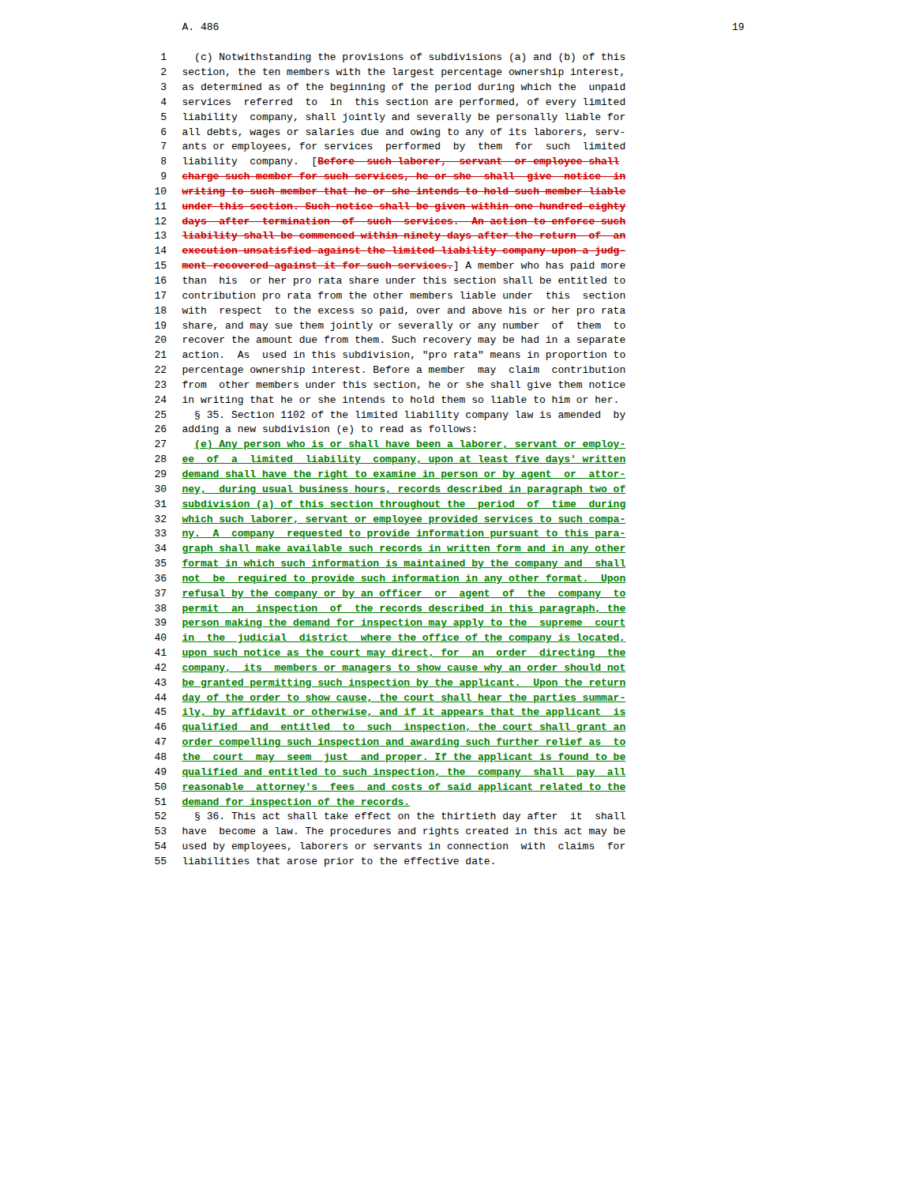A. 486 19
(c) Notwithstanding the provisions of subdivisions (a) and (b) of this
section, the ten members with the largest percentage ownership interest,
as determined as of the beginning of the period during which the unpaid
services referred to in this section are performed, of every limited
liability company, shall jointly and severally be personally liable for
all debts, wages or salaries due and owing to any of its laborers, serv-
ants or employees, for services performed by them for such limited
liability company. [Before such laborer, servant or employee shall
charge such member for such services, he or she shall give notice in
writing to such member that he or she intends to hold such member liable
under this section. Such notice shall be given within one hundred eighty
days after termination of such services. An action to enforce such
liability shall be commenced within ninety days after the return of an
execution unsatisfied against the limited liability company upon a judg-
ment recovered against it for such services.] A member who has paid more
than his or her pro rata share under this section shall be entitled to
contribution pro rata from the other members liable under this section
with respect to the excess so paid, over and above his or her pro rata
share, and may sue them jointly or severally or any number of them to
recover the amount due from them. Such recovery may be had in a separate
action. As used in this subdivision, "pro rata" means in proportion to
percentage ownership interest. Before a member may claim contribution
from other members under this section, he or she shall give them notice
in writing that he or she intends to hold them so liable to him or her.
§ 35. Section 1102 of the limited liability company law is amended by
adding a new subdivision (e) to read as follows:
(e) Any person who is or shall have been a laborer, servant or employ-
ee of a limited liability company, upon at least five days' written
demand shall have the right to examine in person or by agent or attor-
ney, during usual business hours, records described in paragraph two of
subdivision (a) of this section throughout the period of time during
which such laborer, servant or employee provided services to such compa-
ny. A company requested to provide information pursuant to this para-
graph shall make available such records in written form and in any other
format in which such information is maintained by the company and shall
not be required to provide such information in any other format. Upon
refusal by the company or by an officer or agent of the company to
permit an inspection of the records described in this paragraph, the
person making the demand for inspection may apply to the supreme court
in the judicial district where the office of the company is located,
upon such notice as the court may direct, for an order directing the
company, its members or managers to show cause why an order should not
be granted permitting such inspection by the applicant. Upon the return
day of the order to show cause, the court shall hear the parties summar-
ily, by affidavit or otherwise, and if it appears that the applicant is
qualified and entitled to such inspection, the court shall grant an
order compelling such inspection and awarding such further relief as to
the court may seem just and proper. If the applicant is found to be
qualified and entitled to such inspection, the company shall pay all
reasonable attorney's fees and costs of said applicant related to the
demand for inspection of the records.
§ 36. This act shall take effect on the thirtieth day after it shall
have become a law. The procedures and rights created in this act may be
used by employees, laborers or servants in connection with claims for
liabilities that arose prior to the effective date.